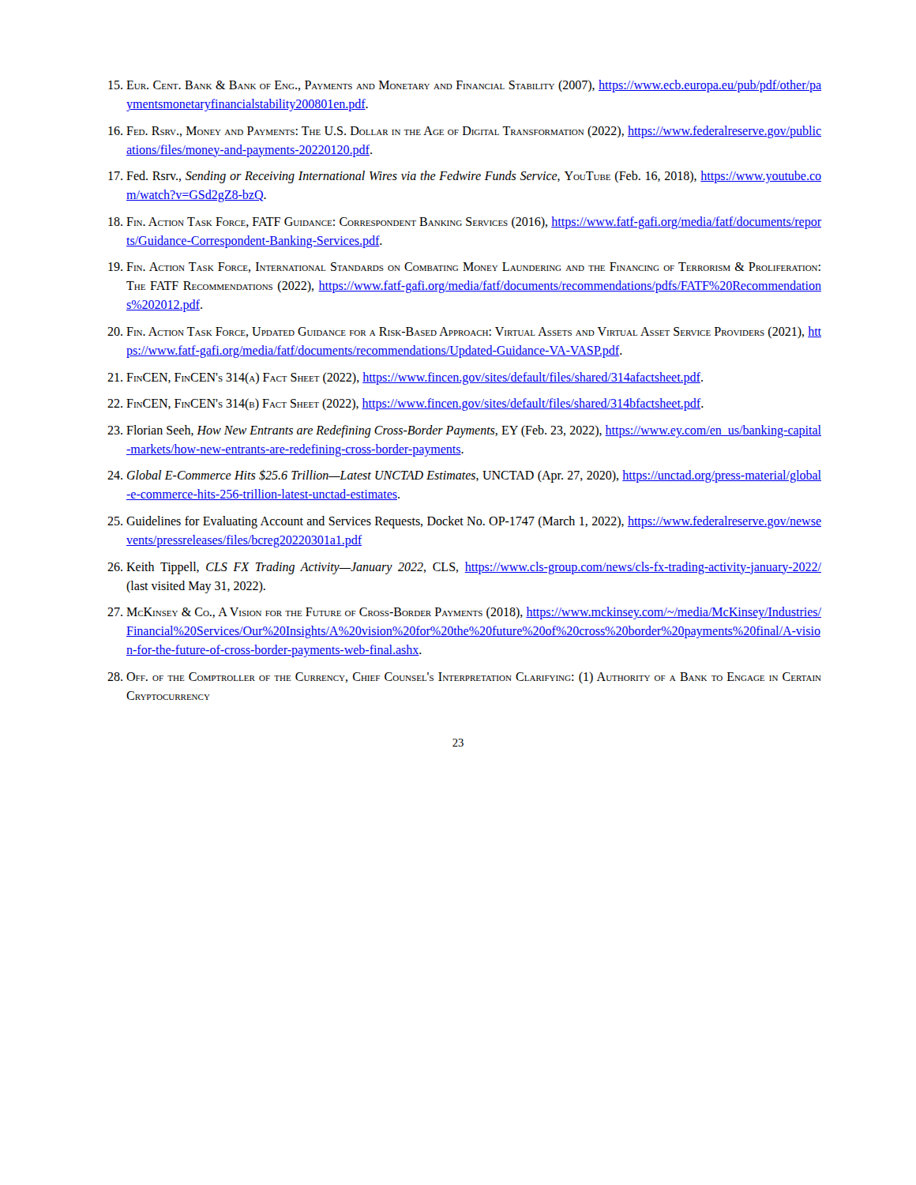Eur. Cent. Bank & Bank of Eng., Payments and Monetary and Financial Stability (2007), https://www.ecb.europa.eu/pub/pdf/other/paymentsmonetaryfinancialstability200801en.pdf.
Fed. Rsrv., Money and Payments: The U.S. Dollar in the Age of Digital Transformation (2022), https://www.federalreserve.gov/publications/files/money-and-payments-20220120.pdf.
Fed. Rsrv., Sending or Receiving International Wires via the Fedwire Funds Service, YouTube (Feb. 16, 2018), https://www.youtube.com/watch?v=GSd2gZ8-bzQ.
Fin. Action Task Force, FATF Guidance: Correspondent Banking Services (2016), https://www.fatf-gafi.org/media/fatf/documents/reports/Guidance-Correspondent-Banking-Services.pdf.
Fin. Action Task Force, International Standards on Combating Money Laundering and the Financing of Terrorism & Proliferation: The FATF Recommendations (2022), https://www.fatf-gafi.org/media/fatf/documents/recommendations/pdfs/FATF%20Recommendations%202012.pdf.
Fin. Action Task Force, Updated Guidance for a Risk-Based Approach: Virtual Assets and Virtual Asset Service Providers (2021), https://www.fatf-gafi.org/media/fatf/documents/recommendations/Updated-Guidance-VA-VASP.pdf.
FinCEN, FinCEN's 314(a) Fact Sheet (2022), https://www.fincen.gov/sites/default/files/shared/314afactsheet.pdf.
FinCEN, FinCEN's 314(b) Fact Sheet (2022), https://www.fincen.gov/sites/default/files/shared/314bfactsheet.pdf.
Florian Seeh, How New Entrants are Redefining Cross-Border Payments, EY (Feb. 23, 2022), https://www.ey.com/en_us/banking-capital-markets/how-new-entrants-are-redefining-cross-border-payments.
Global E-Commerce Hits $25.6 Trillion—Latest UNCTAD Estimates, UNCTAD (Apr. 27, 2020), https://unctad.org/press-material/global-e-commerce-hits-256-trillion-latest-unctad-estimates.
Guidelines for Evaluating Account and Services Requests, Docket No. OP-1747 (March 1, 2022), https://www.federalreserve.gov/newsevents/pressreleases/files/bcreg20220301a1.pdf
Keith Tippell, CLS FX Trading Activity—January 2022, CLS, https://www.cls-group.com/news/cls-fx-trading-activity-january-2022/ (last visited May 31, 2022).
McKinsey & Co., A Vision for the Future of Cross-Border Payments (2018), https://www.mckinsey.com/~/media/McKinsey/Industries/Financial%20Services/Our%20Insights/A%20vision%20for%20the%20future%20of%20cross%20border%20payments%20final/A-vision-for-the-future-of-cross-border-payments-web-final.ashx.
Off. of the Comptroller of the Currency, Chief Counsel's Interpretation Clarifying: (1) Authority of a Bank to Engage in Certain Cryptocurrency
23